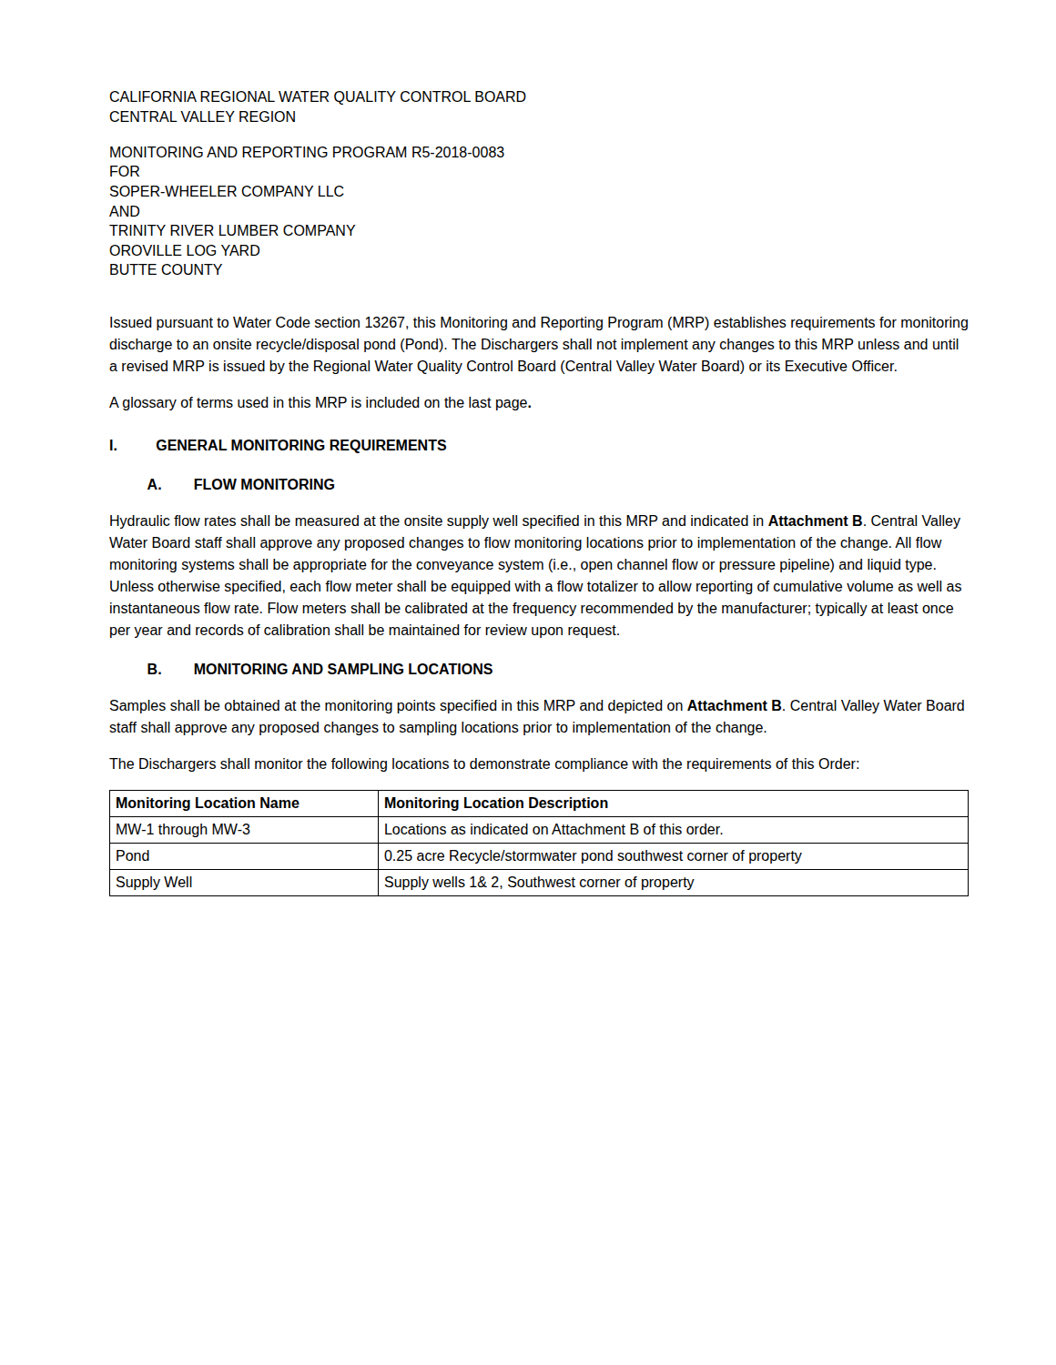CALIFORNIA REGIONAL WATER QUALITY CONTROL BOARD
CENTRAL VALLEY REGION
MONITORING AND REPORTING PROGRAM R5-2018-0083
FOR
SOPER-WHEELER COMPANY LLC
AND
TRINITY RIVER LUMBER COMPANY
OROVILLE LOG YARD
BUTTE COUNTY
Issued pursuant to Water Code section 13267, this Monitoring and Reporting Program (MRP) establishes requirements for monitoring discharge to an onsite recycle/disposal pond (Pond). The Dischargers shall not implement any changes to this MRP unless and until a revised MRP is issued by the Regional Water Quality Control Board (Central Valley Water Board) or its Executive Officer.
A glossary of terms used in this MRP is included on the last page.
I. GENERAL MONITORING REQUIREMENTS
A. FLOW MONITORING
Hydraulic flow rates shall be measured at the onsite supply well specified in this MRP and indicated in Attachment B. Central Valley Water Board staff shall approve any proposed changes to flow monitoring locations prior to implementation of the change. All flow monitoring systems shall be appropriate for the conveyance system (i.e., open channel flow or pressure pipeline) and liquid type. Unless otherwise specified, each flow meter shall be equipped with a flow totalizer to allow reporting of cumulative volume as well as instantaneous flow rate. Flow meters shall be calibrated at the frequency recommended by the manufacturer; typically at least once per year and records of calibration shall be maintained for review upon request.
B. MONITORING AND SAMPLING LOCATIONS
Samples shall be obtained at the monitoring points specified in this MRP and depicted on Attachment B. Central Valley Water Board staff shall approve any proposed changes to sampling locations prior to implementation of the change.
The Dischargers shall monitor the following locations to demonstrate compliance with the requirements of this Order:
| Monitoring Location Name | Monitoring Location Description |
| --- | --- |
| MW-1 through MW-3 | Locations as indicated on Attachment B of this order. |
| Pond | 0.25 acre Recycle/stormwater pond southwest corner of property |
| Supply Well | Supply wells 1& 2, Southwest corner of property |